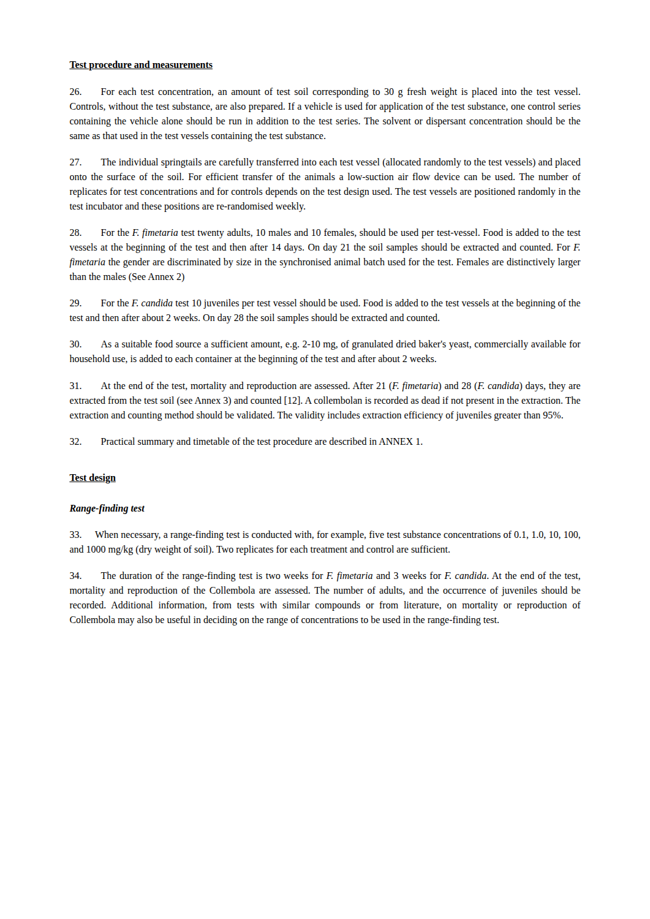Test procedure and measurements
26. For each test concentration, an amount of test soil corresponding to 30 g fresh weight is placed into the test vessel. Controls, without the test substance, are also prepared. If a vehicle is used for application of the test substance, one control series containing the vehicle alone should be run in addition to the test series. The solvent or dispersant concentration should be the same as that used in the test vessels containing the test substance.
27. The individual springtails are carefully transferred into each test vessel (allocated randomly to the test vessels) and placed onto the surface of the soil. For efficient transfer of the animals a low-suction air flow device can be used. The number of replicates for test concentrations and for controls depends on the test design used. The test vessels are positioned randomly in the test incubator and these positions are re-randomised weekly.
28. For the F. fimetaria test twenty adults, 10 males and 10 females, should be used per test-vessel. Food is added to the test vessels at the beginning of the test and then after 14 days. On day 21 the soil samples should be extracted and counted. For F. fimetaria the gender are discriminated by size in the synchronised animal batch used for the test. Females are distinctively larger than the males (See Annex 2)
29. For the F. candida test 10 juveniles per test vessel should be used. Food is added to the test vessels at the beginning of the test and then after about 2 weeks. On day 28 the soil samples should be extracted and counted.
30. As a suitable food source a sufficient amount, e.g. 2-10 mg, of granulated dried baker's yeast, commercially available for household use, is added to each container at the beginning of the test and after about 2 weeks.
31. At the end of the test, mortality and reproduction are assessed. After 21 (F. fimetaria) and 28 (F. candida) days, they are extracted from the test soil (see Annex 3) and counted [12]. A collembolan is recorded as dead if not present in the extraction. The extraction and counting method should be validated. The validity includes extraction efficiency of juveniles greater than 95%.
32. Practical summary and timetable of the test procedure are described in ANNEX 1.
Test design
Range-finding test
33. When necessary, a range-finding test is conducted with, for example, five test substance concentrations of 0.1, 1.0, 10, 100, and 1000 mg/kg (dry weight of soil). Two replicates for each treatment and control are sufficient.
34. The duration of the range-finding test is two weeks for F. fimetaria and 3 weeks for F. candida. At the end of the test, mortality and reproduction of the Collembola are assessed. The number of adults, and the occurrence of juveniles should be recorded. Additional information, from tests with similar compounds or from literature, on mortality or reproduction of Collembola may also be useful in deciding on the range of concentrations to be used in the range-finding test.